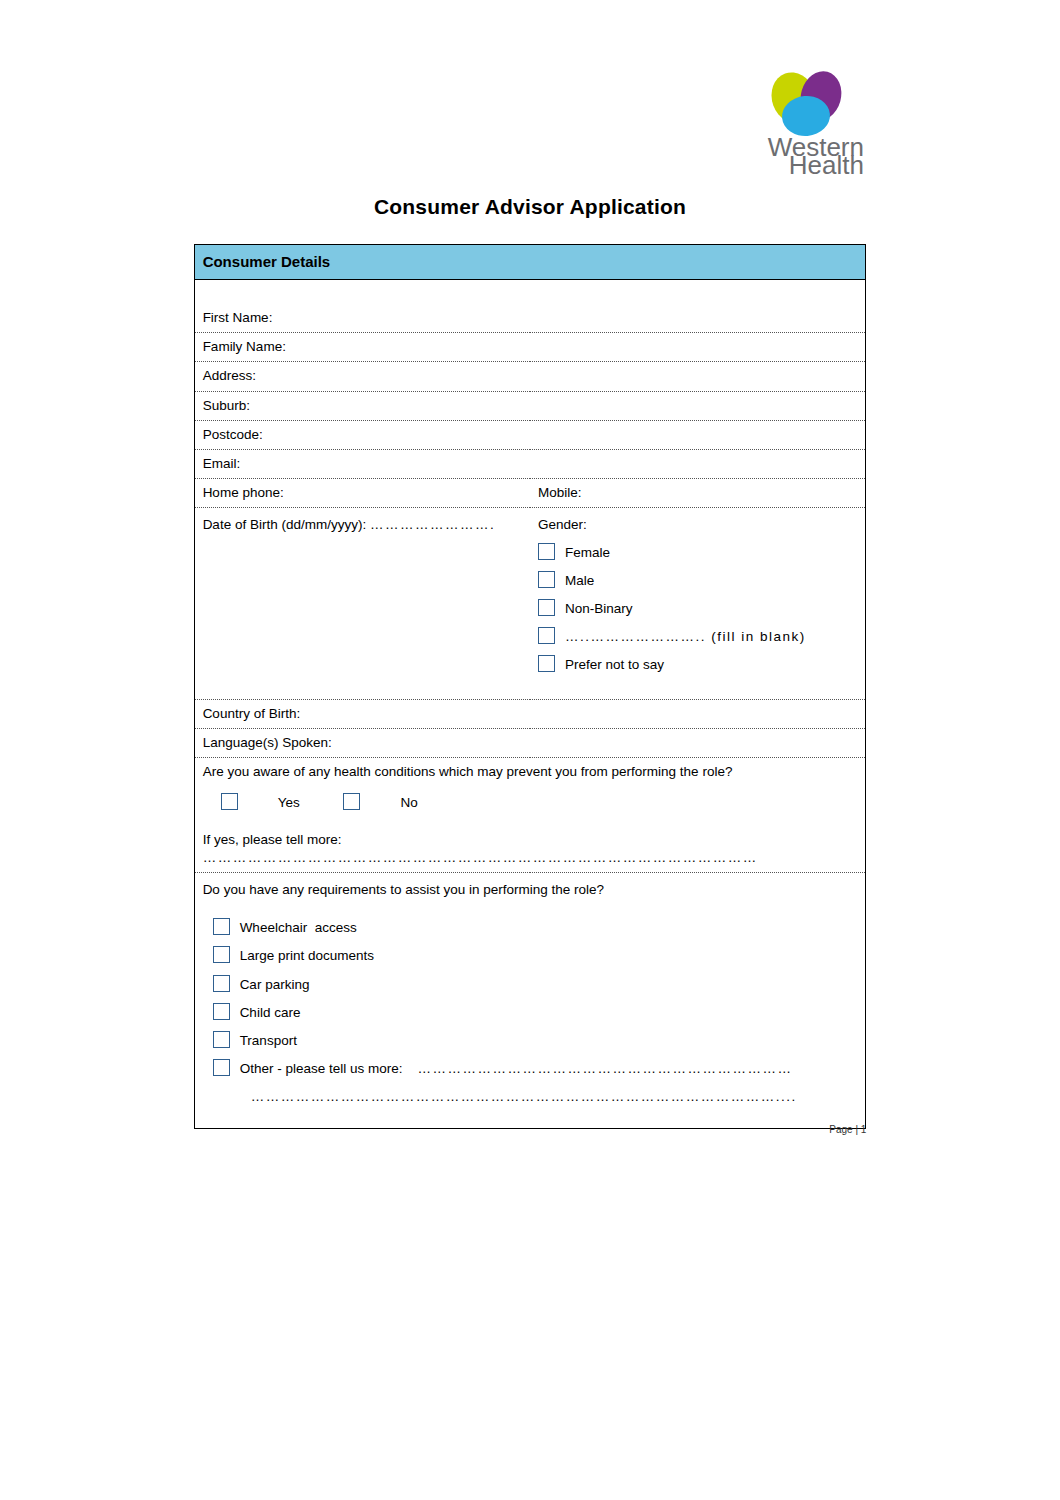Western Health
Consumer Advisor Application
| Consumer Details |
| First Name: |
| Family Name: |
| Address: |
| Suburb: |
| Postcode: |
| Email: |
| Home phone: | Mobile: |
| Date of Birth (dd/mm/yyyy): ……………………. | Gender: Female Male Non-Binary …..………………….. (fill in blank) Prefer not to say |
| Country of Birth: |
| Language(s) Spoken: |
| Are you aware of any health conditions which may prevent you from performing the role? |
| Yes No |
| If yes, please tell more: ………………………………………………………………………………………………… |
| Do you have any requirements to assist you in performing the role? |
| Wheelchair access Large print documents Car parking Child care Transport Other - please tell us more: ………………………………………………………………… …………………………………………………………………………………………….... |
Page | 1